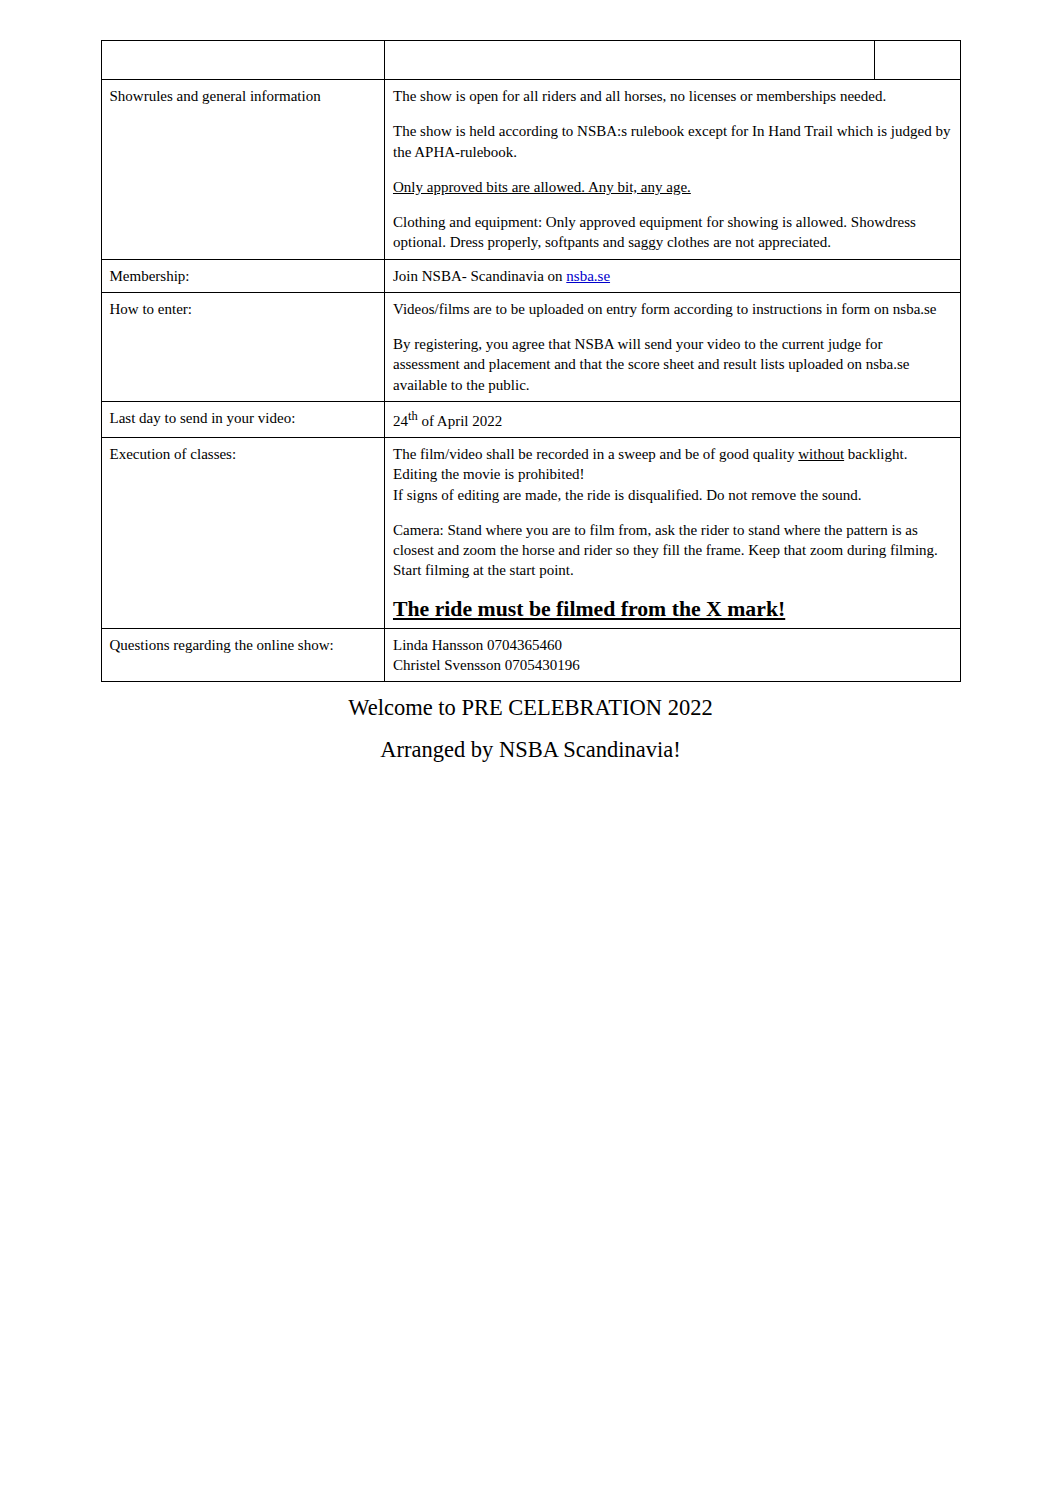| Showrules and general information | The show is open for all riders and all horses, no licenses or memberships needed. The show is held according to NSBA:s rulebook except for In Hand Trail which is judged by the APHA-rulebook. Only approved bits are allowed. Any bit, any age. Clothing and equipment: Only approved equipment for showing is allowed. Showdress optional. Dress properly, softpants and saggy clothes are not appreciated. |
| Membership: | Join NSBA- Scandinavia on nsba.se |
| How to enter: | Videos/films are to be uploaded on entry form according to instructions in form on nsba.se By registering, you agree that NSBA will send your video to the current judge for assessment and placement and that the score sheet and result lists uploaded on nsba.se available to the public. |
| Last day to send in your video: | 24 th of April 2022 |
| Execution of classes: | The film/video shall be recorded in a sweep and be of good quality without backlight. Editing the movie is prohibited! If signs of editing are made, the ride is disqualified. Do not remove the sound. Camera: Stand where you are to film from, ask the rider to stand where the pattern is as closest and zoom the horse and rider so they fill the frame. Keep that zoom during filming. Start filming at the start point. The ride must be filmed from the X mark! |
| Questions regarding the online show: | Linda Hansson 0704365460 Christel Svensson 0705430196 |
Welcome to PRE CELEBRATION 2022
Arranged by NSBA Scandinavia!